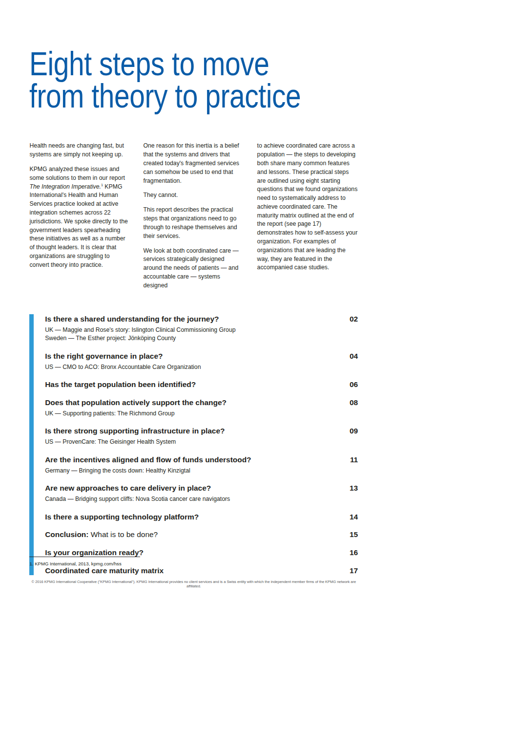Eight steps to move
from theory to practice
Health needs are changing fast, but systems are simply not keeping up.
KPMG analyzed these issues and some solutions to them in our report The Integration Imperative.1 KPMG International's Health and Human Services practice looked at active integration schemes across 22 jurisdictions. We spoke directly to the government leaders spearheading these initiatives as well as a number of thought leaders. It is clear that organizations are struggling to convert theory into practice.
One reason for this inertia is a belief that the systems and drivers that created today's fragmented services can somehow be used to end that fragmentation.
They cannot.
This report describes the practical steps that organizations need to go through to reshape themselves and their services.
We look at both coordinated care — services strategically designed around the needs of patients — and accountable care — systems designed
to achieve coordinated care across a population — the steps to developing both share many common features and lessons. These practical steps are outlined using eight starting questions that we found organizations need to systematically address to achieve coordinated care. The maturity matrix outlined at the end of the report (see page 17) demonstrates how to self-assess your organization. For examples of organizations that are leading the way, they are featured in the accompanied case studies.
Is there a shared understanding for the journey?
02
UK — Maggie and Rose's story: Islington Clinical Commissioning Group
Sweden — The Esther project: Jönköping County
Is the right governance in place?
04
US — CMO to ACO: Bronx Accountable Care Organization
Has the target population been identified?
06
Does that population actively support the change?
08
UK — Supporting patients: The Richmond Group
Is there strong supporting infrastructure in place?
09
US — ProvenCare: The Geisinger Health System
Are the incentives aligned and flow of funds understood?
11
Germany — Bringing the costs down: Healthy Kinzigtal
Are new approaches to care delivery in place?
13
Canada — Bridging support cliffs: Nova Scotia cancer care navigators
Is there a supporting technology platform?
14
Conclusion: What is to be done?
15
Is your organization ready?
16
Coordinated care maturity matrix
17
1. KPMG International, 2013, kpmg.com/hss
© 2016 KPMG International Cooperative ("KPMG International"). KPMG International provides no client services and is a Swiss entity with which the independent member firms of the KPMG network are affiliated.